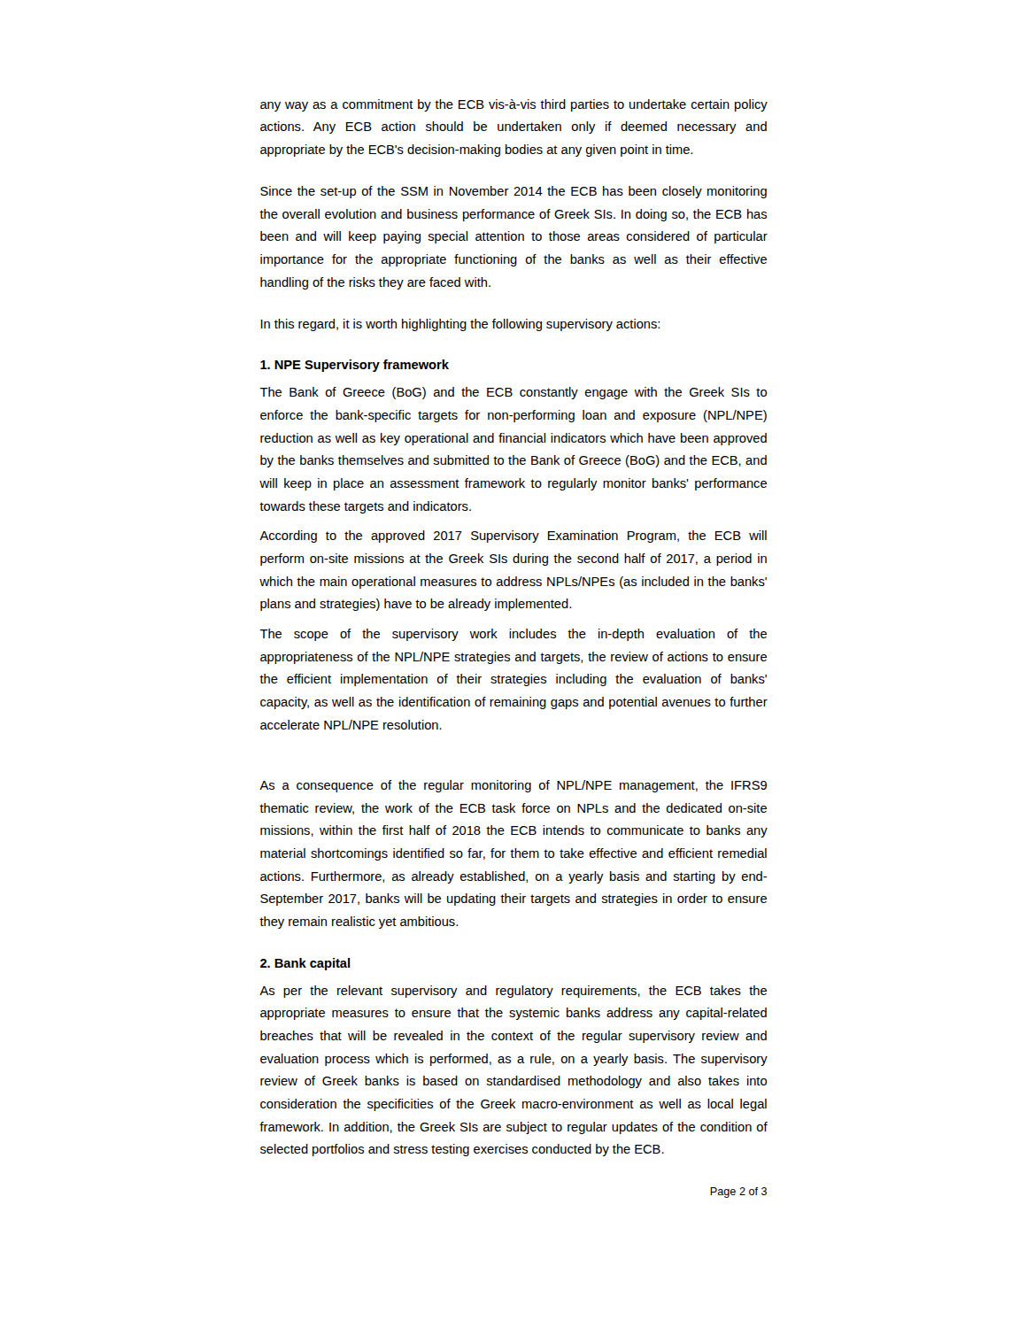any way as a commitment by the ECB vis-à-vis third parties to undertake certain policy actions. Any ECB action should be undertaken only if deemed necessary and appropriate by the ECB's decision-making bodies at any given point in time.
Since the set-up of the SSM in November 2014 the ECB has been closely monitoring the overall evolution and business performance of Greek SIs. In doing so, the ECB has been and will keep paying special attention to those areas considered of particular importance for the appropriate functioning of the banks as well as their effective handling of the risks they are faced with.
In this regard, it is worth highlighting the following supervisory actions:
1. NPE Supervisory framework
The Bank of Greece (BoG) and the ECB constantly engage with the Greek SIs to enforce the bank-specific targets for non-performing loan and exposure (NPL/NPE) reduction as well as key operational and financial indicators which have been approved by the banks themselves and submitted to the Bank of Greece (BoG) and the ECB, and will keep in place an assessment framework to regularly monitor banks' performance towards these targets and indicators.
According to the approved 2017 Supervisory Examination Program, the ECB will perform on-site missions at the Greek SIs during the second half of 2017, a period in which the main operational measures to address NPLs/NPEs (as included in the banks' plans and strategies) have to be already implemented.
The scope of the supervisory work includes the in-depth evaluation of the appropriateness of the NPL/NPE strategies and targets, the review of actions to ensure the efficient implementation of their strategies including the evaluation of banks' capacity, as well as the identification of remaining gaps and potential avenues to further accelerate NPL/NPE resolution.
As a consequence of the regular monitoring of NPL/NPE management, the IFRS9 thematic review, the work of the ECB task force on NPLs and the dedicated on-site missions, within the first half of 2018 the ECB intends to communicate to banks any material shortcomings identified so far, for them to take effective and efficient remedial actions. Furthermore, as already established, on a yearly basis and starting by end-September 2017, banks will be updating their targets and strategies in order to ensure they remain realistic yet ambitious.
2. Bank capital
As per the relevant supervisory and regulatory requirements, the ECB takes the appropriate measures to ensure that the systemic banks address any capital-related breaches that will be revealed in the context of the regular supervisory review and evaluation process which is performed, as a rule, on a yearly basis. The supervisory review of Greek banks is based on standardised methodology and also takes into consideration the specificities of the Greek macro-environment as well as local legal framework. In addition, the Greek SIs are subject to regular updates of the condition of selected portfolios and stress testing exercises conducted by the ECB.
Page 2 of 3